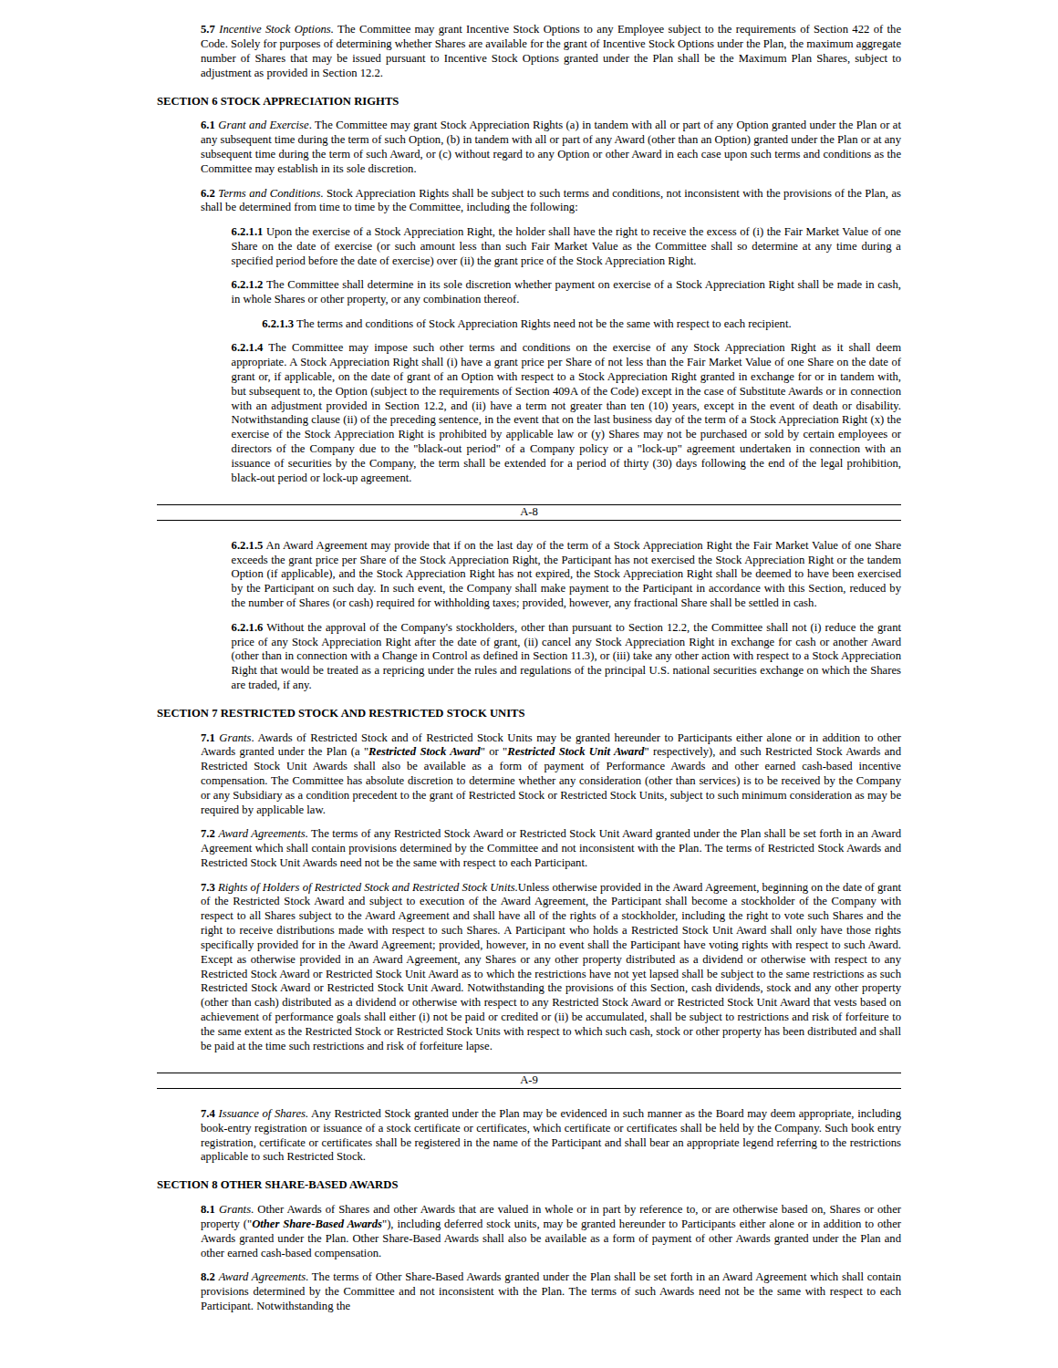5.7 Incentive Stock Options. The Committee may grant Incentive Stock Options to any Employee subject to the requirements of Section 422 of the Code. Solely for purposes of determining whether Shares are available for the grant of Incentive Stock Options under the Plan, the maximum aggregate number of Shares that may be issued pursuant to Incentive Stock Options granted under the Plan shall be the Maximum Plan Shares, subject to adjustment as provided in Section 12.2.
SECTION 6 STOCK APPRECIATION RIGHTS
6.1 Grant and Exercise. The Committee may grant Stock Appreciation Rights (a) in tandem with all or part of any Option granted under the Plan or at any subsequent time during the term of such Option, (b) in tandem with all or part of any Award (other than an Option) granted under the Plan or at any subsequent time during the term of such Award, or (c) without regard to any Option or other Award in each case upon such terms and conditions as the Committee may establish in its sole discretion.
6.2 Terms and Conditions. Stock Appreciation Rights shall be subject to such terms and conditions, not inconsistent with the provisions of the Plan, as shall be determined from time to time by the Committee, including the following:
6.2.1.1 Upon the exercise of a Stock Appreciation Right, the holder shall have the right to receive the excess of (i) the Fair Market Value of one Share on the date of exercise (or such amount less than such Fair Market Value as the Committee shall so determine at any time during a specified period before the date of exercise) over (ii) the grant price of the Stock Appreciation Right.
6.2.1.2 The Committee shall determine in its sole discretion whether payment on exercise of a Stock Appreciation Right shall be made in cash, in whole Shares or other property, or any combination thereof.
6.2.1.3 The terms and conditions of Stock Appreciation Rights need not be the same with respect to each recipient.
6.2.1.4 The Committee may impose such other terms and conditions on the exercise of any Stock Appreciation Right as it shall deem appropriate. A Stock Appreciation Right shall (i) have a grant price per Share of not less than the Fair Market Value of one Share on the date of grant or, if applicable, on the date of grant of an Option with respect to a Stock Appreciation Right granted in exchange for or in tandem with, but subsequent to, the Option (subject to the requirements of Section 409A of the Code) except in the case of Substitute Awards or in connection with an adjustment provided in Section 12.2, and (ii) have a term not greater than ten (10) years, except in the event of death or disability. Notwithstanding clause (ii) of the preceding sentence, in the event that on the last business day of the term of a Stock Appreciation Right (x) the exercise of the Stock Appreciation Right is prohibited by applicable law or (y) Shares may not be purchased or sold by certain employees or directors of the Company due to the "black-out period" of a Company policy or a "lock-up" agreement undertaken in connection with an issuance of securities by the Company, the term shall be extended for a period of thirty (30) days following the end of the legal prohibition, black-out period or lock-up agreement.
A-8
6.2.1.5 An Award Agreement may provide that if on the last day of the term of a Stock Appreciation Right the Fair Market Value of one Share exceeds the grant price per Share of the Stock Appreciation Right, the Participant has not exercised the Stock Appreciation Right or the tandem Option (if applicable), and the Stock Appreciation Right has not expired, the Stock Appreciation Right shall be deemed to have been exercised by the Participant on such day. In such event, the Company shall make payment to the Participant in accordance with this Section, reduced by the number of Shares (or cash) required for withholding taxes; provided, however, any fractional Share shall be settled in cash.
6.2.1.6 Without the approval of the Company's stockholders, other than pursuant to Section 12.2, the Committee shall not (i) reduce the grant price of any Stock Appreciation Right after the date of grant, (ii) cancel any Stock Appreciation Right in exchange for cash or another Award (other than in connection with a Change in Control as defined in Section 11.3), or (iii) take any other action with respect to a Stock Appreciation Right that would be treated as a repricing under the rules and regulations of the principal U.S. national securities exchange on which the Shares are traded, if any.
SECTION 7 RESTRICTED STOCK AND RESTRICTED STOCK UNITS
7.1 Grants. Awards of Restricted Stock and of Restricted Stock Units may be granted hereunder to Participants either alone or in addition to other Awards granted under the Plan (a "Restricted Stock Award" or "Restricted Stock Unit Award" respectively), and such Restricted Stock Awards and Restricted Stock Unit Awards shall also be available as a form of payment of Performance Awards and other earned cash-based incentive compensation. The Committee has absolute discretion to determine whether any consideration (other than services) is to be received by the Company or any Subsidiary as a condition precedent to the grant of Restricted Stock or Restricted Stock Units, subject to such minimum consideration as may be required by applicable law.
7.2 Award Agreements. The terms of any Restricted Stock Award or Restricted Stock Unit Award granted under the Plan shall be set forth in an Award Agreement which shall contain provisions determined by the Committee and not inconsistent with the Plan. The terms of Restricted Stock Awards and Restricted Stock Unit Awards need not be the same with respect to each Participant.
7.3 Rights of Holders of Restricted Stock and Restricted Stock Units. Unless otherwise provided in the Award Agreement, beginning on the date of grant of the Restricted Stock Award and subject to execution of the Award Agreement, the Participant shall become a stockholder of the Company with respect to all Shares subject to the Award Agreement and shall have all of the rights of a stockholder, including the right to vote such Shares and the right to receive distributions made with respect to such Shares. A Participant who holds a Restricted Stock Unit Award shall only have those rights specifically provided for in the Award Agreement; provided, however, in no event shall the Participant have voting rights with respect to such Award. Except as otherwise provided in an Award Agreement, any Shares or any other property distributed as a dividend or otherwise with respect to any Restricted Stock Award or Restricted Stock Unit Award as to which the restrictions have not yet lapsed shall be subject to the same restrictions as such Restricted Stock Award or Restricted Stock Unit Award. Notwithstanding the provisions of this Section, cash dividends, stock and any other property (other than cash) distributed as a dividend or otherwise with respect to any Restricted Stock Award or Restricted Stock Unit Award that vests based on achievement of performance goals shall either (i) not be paid or credited or (ii) be accumulated, shall be subject to restrictions and risk of forfeiture to the same extent as the Restricted Stock or Restricted Stock Units with respect to which such cash, stock or other property has been distributed and shall be paid at the time such restrictions and risk of forfeiture lapse.
A-9
7.4 Issuance of Shares. Any Restricted Stock granted under the Plan may be evidenced in such manner as the Board may deem appropriate, including book-entry registration or issuance of a stock certificate or certificates, which certificate or certificates shall be held by the Company. Such book entry registration, certificate or certificates shall be registered in the name of the Participant and shall bear an appropriate legend referring to the restrictions applicable to such Restricted Stock.
SECTION 8 OTHER SHARE-BASED AWARDS
8.1 Grants. Other Awards of Shares and other Awards that are valued in whole or in part by reference to, or are otherwise based on, Shares or other property ("Other Share-Based Awards"), including deferred stock units, may be granted hereunder to Participants either alone or in addition to other Awards granted under the Plan. Other Share-Based Awards shall also be available as a form of payment of other Awards granted under the Plan and other earned cash-based compensation.
8.2 Award Agreements. The terms of Other Share-Based Awards granted under the Plan shall be set forth in an Award Agreement which shall contain provisions determined by the Committee and not inconsistent with the Plan. The terms of such Awards need not be the same with respect to each Participant. Notwithstanding the